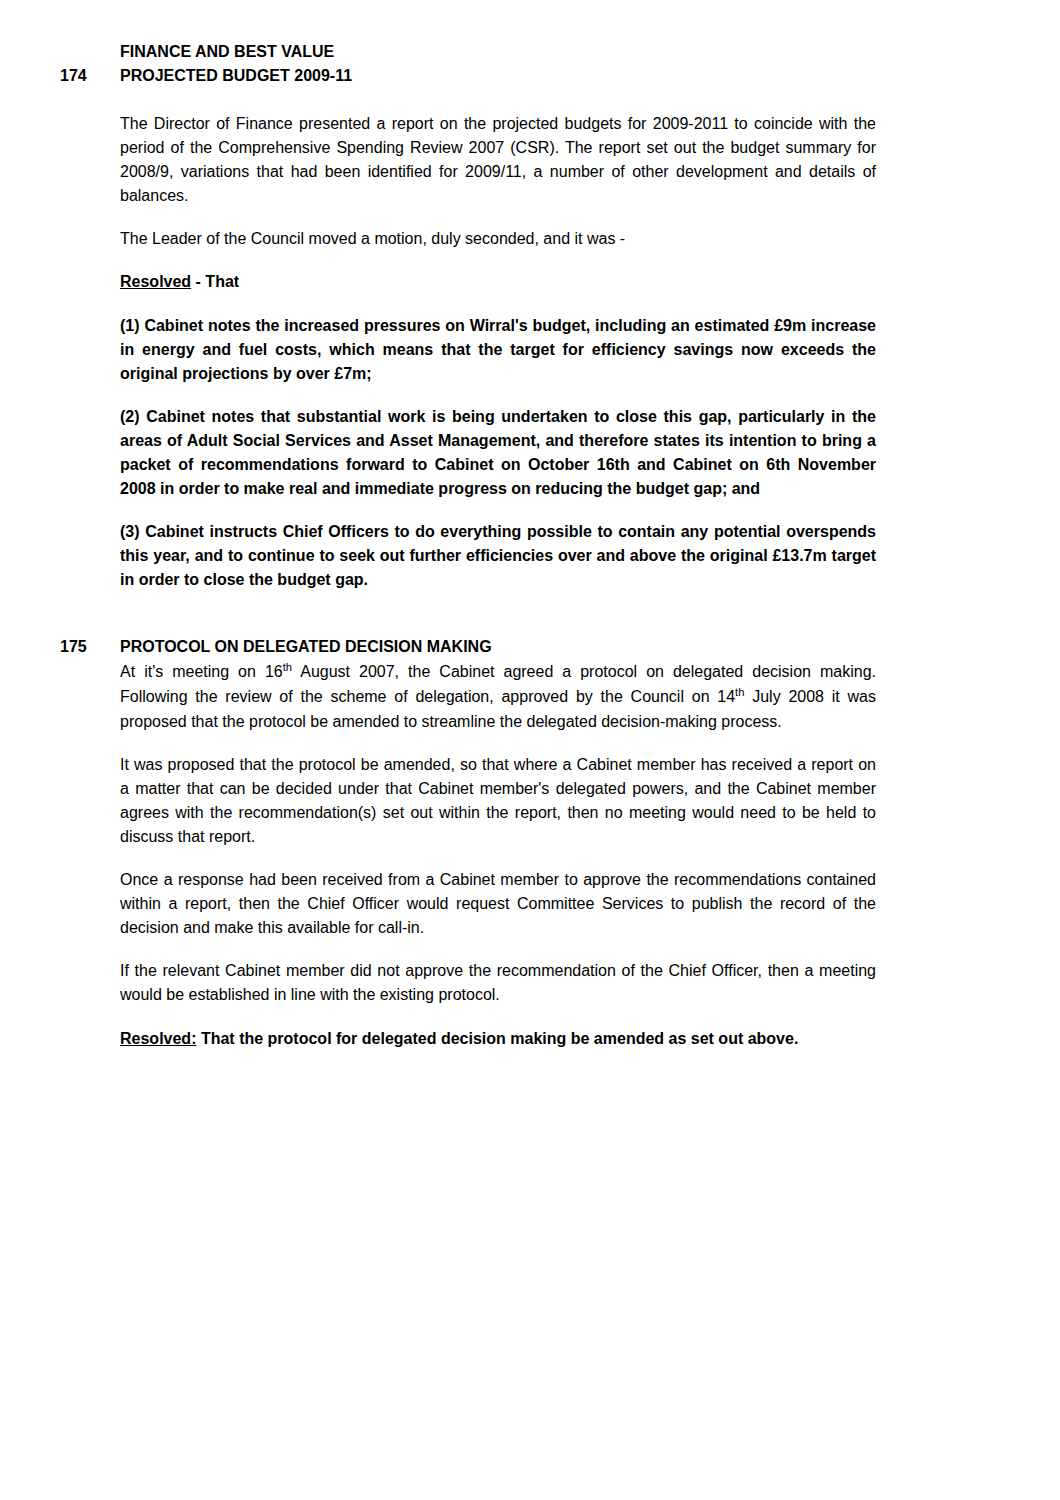Finance and Best Value
174
Projected Budget 2009-11
The Director of Finance presented a report on the projected budgets for 2009-2011 to coincide with the period of the Comprehensive Spending Review 2007 (CSR). The report set out the budget summary for 2008/9, variations that had been identified for 2009/11, a number of other development and details of balances.
The Leader of the Council moved a motion, duly seconded, and it was -
Resolved - That
(1) Cabinet notes the increased pressures on Wirral's budget, including an estimated £9m increase in energy and fuel costs, which means that the target for efficiency savings now exceeds the original projections by over £7m;
(2) Cabinet notes that substantial work is being undertaken to close this gap, particularly in the areas of Adult Social Services and Asset Management, and therefore states its intention to bring a packet of recommendations forward to Cabinet on October 16th and Cabinet on 6th November 2008 in order to make real and immediate progress on reducing the budget gap; and
(3) Cabinet instructs Chief Officers to do everything possible to contain any potential overspends this year, and to continue to seek out further efficiencies over and above the original £13.7m target in order to close the budget gap.
175
Protocol on Delegated Decision Making
At it's meeting on 16th August 2007, the Cabinet agreed a protocol on delegated decision making. Following the review of the scheme of delegation, approved by the Council on 14th July 2008 it was proposed that the protocol be amended to streamline the delegated decision-making process.
It was proposed that the protocol be amended, so that where a Cabinet member has received a report on a matter that can be decided under that Cabinet member's delegated powers, and the Cabinet member agrees with the recommendation(s) set out within the report, then no meeting would need to be held to discuss that report.
Once a response had been received from a Cabinet member to approve the recommendations contained within a report, then the Chief Officer would request Committee Services to publish the record of the decision and make this available for call-in.
If the relevant Cabinet member did not approve the recommendation of the Chief Officer, then a meeting would be established in line with the existing protocol.
Resolved: That the protocol for delegated decision making be amended as set out above.